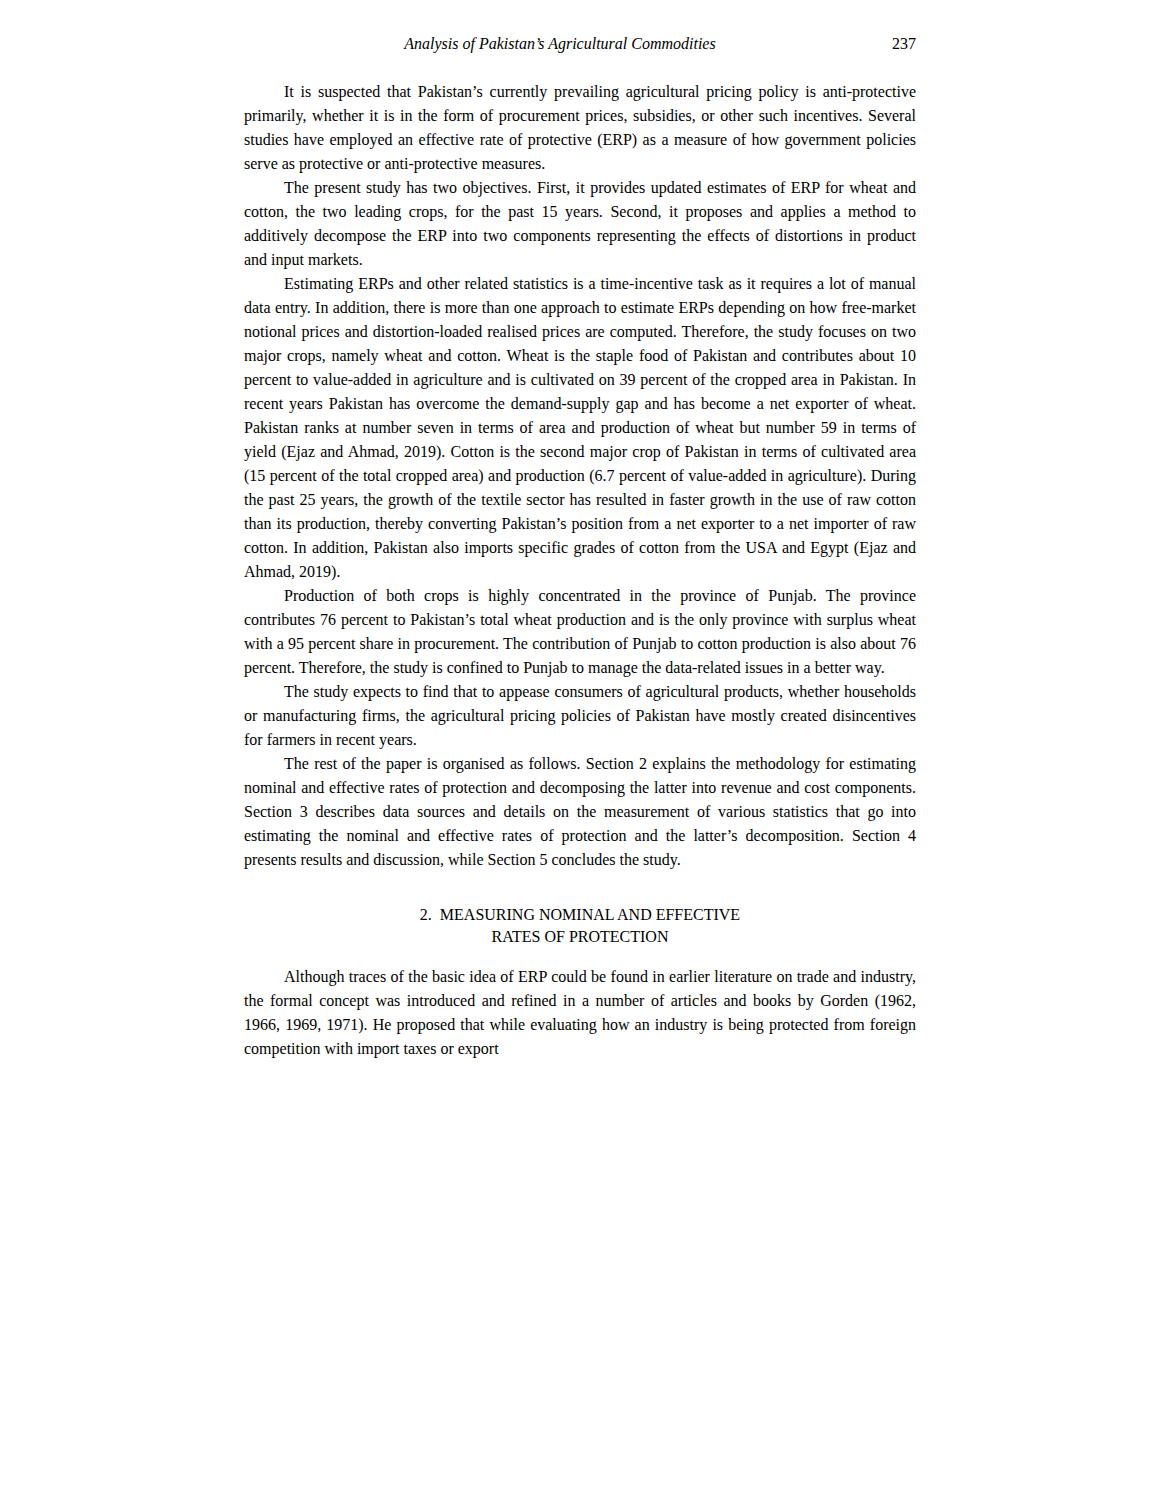Analysis of Pakistan’s Agricultural Commodities 237
It is suspected that Pakistan’s currently prevailing agricultural pricing policy is anti-protective primarily, whether it is in the form of procurement prices, subsidies, or other such incentives. Several studies have employed an effective rate of protective (ERP) as a measure of how government policies serve as protective or anti-protective measures.
The present study has two objectives. First, it provides updated estimates of ERP for wheat and cotton, the two leading crops, for the past 15 years. Second, it proposes and applies a method to additively decompose the ERP into two components representing the effects of distortions in product and input markets.
Estimating ERPs and other related statistics is a time-incentive task as it requires a lot of manual data entry. In addition, there is more than one approach to estimate ERPs depending on how free-market notional prices and distortion-loaded realised prices are computed. Therefore, the study focuses on two major crops, namely wheat and cotton. Wheat is the staple food of Pakistan and contributes about 10 percent to value-added in agriculture and is cultivated on 39 percent of the cropped area in Pakistan. In recent years Pakistan has overcome the demand-supply gap and has become a net exporter of wheat. Pakistan ranks at number seven in terms of area and production of wheat but number 59 in terms of yield (Ejaz and Ahmad, 2019). Cotton is the second major crop of Pakistan in terms of cultivated area (15 percent of the total cropped area) and production (6.7 percent of value-added in agriculture). During the past 25 years, the growth of the textile sector has resulted in faster growth in the use of raw cotton than its production, thereby converting Pakistan’s position from a net exporter to a net importer of raw cotton. In addition, Pakistan also imports specific grades of cotton from the USA and Egypt (Ejaz and Ahmad, 2019).
Production of both crops is highly concentrated in the province of Punjab. The province contributes 76 percent to Pakistan’s total wheat production and is the only province with surplus wheat with a 95 percent share in procurement. The contribution of Punjab to cotton production is also about 76 percent. Therefore, the study is confined to Punjab to manage the data-related issues in a better way.
The study expects to find that to appease consumers of agricultural products, whether households or manufacturing firms, the agricultural pricing policies of Pakistan have mostly created disincentives for farmers in recent years.
The rest of the paper is organised as follows. Section 2 explains the methodology for estimating nominal and effective rates of protection and decomposing the latter into revenue and cost components. Section 3 describes data sources and details on the measurement of various statistics that go into estimating the nominal and effective rates of protection and the latter’s decomposition. Section 4 presents results and discussion, while Section 5 concludes the study.
2. Measuring Nominal and Effective
Rates of Protection
Although traces of the basic idea of ERP could be found in earlier literature on trade and industry, the formal concept was introduced and refined in a number of articles and books by Gorden (1962, 1966, 1969, 1971). He proposed that while evaluating how an industry is being protected from foreign competition with import taxes or export